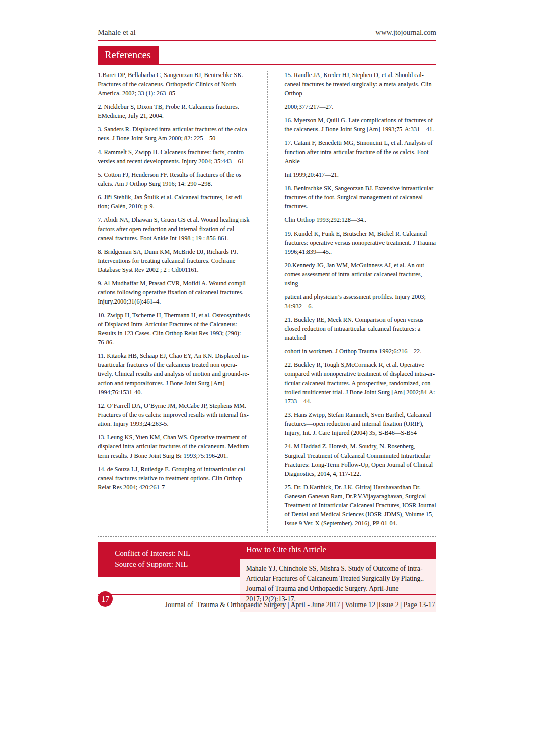Mahale et al
www.jtojournal.com
References
1.Barei DP, Bellabarba C, Sangeorzan BJ, Benirschke SK. Fractures of the calcaneus. Orthopedic Clinics of North America. 2002; 33 (1): 263–85
2. Nicklebur S, Dixon TB, Probe R. Calcaneus fractures. EMedicine, July 21, 2004.
3. Sanders R. Displaced intra-articular fractures of the calcaneus. J Bone Joint Surg Am 2000; 82: 225 – 50
4. Rammelt S, Zwipp H. Calcaneus fractures: facts, controversies and recent developments. Injury 2004; 35:443 – 61
5. Cotton FJ, Henderson FF. Results of fractures of the os calcis. Am J Orthop Surg 1916; 14: 290 –298.
6. Jiří Stehlík, Jan Štulík et al. Calcaneal fractures, 1st edition; Galén, 2010; p-9.
7. Abidi NA, Dhawan S, Gruen GS et al. Wound healing risk factors after open reduction and internal fixation of calcaneal fractures. Foot Ankle Int 1998 ; 19 : 856-861.
8. Bridgeman SA, Dunn KM, McBride DJ, Richards PJ. Interventions for treating calcaneal fractures. Cochrane Database Syst Rev 2002 ; 2 : Cd001161.
9. Al-Mudhaffar M, Prasad CVR, Mofidi A. Wound complications following operative fixation of calcaneal fractures. Injury.2000;31(6):461–4.
10. Zwipp H, Tscherne H, Thermann H, et al. Osteosynthesis of Displaced Intra-Articular Fractures of the Calcaneus: Results in 123 Cases. Clin Orthop Relat Res 1993; (290): 76-86.
11. Kitaoka HB, Schaap EJ, Chao EY, An KN. Displaced intraarticular fractures of the calcaneus treated non operatively. Clinical results and analysis of motion and ground-reaction and temporalforces. J Bone Joint Surg [Am] 1994;76:1531-40.
12. O’Farrell DA, O’Byrne JM, McCabe JP, Stephens MM. Fractures of the os calcis: improved results with internal fixation. Injury 1993;24:263-5.
13. Leung KS, Yuen KM, Chan WS. Operative treatment of displaced intra-articular fractures of the calcaneum. Medium term results. J Bone Joint Surg Br 1993;75:196-201.
14. de Souza LJ, Rutledge E. Grouping of intraarticular calcaneal fractures relative to treatment options. Clin Orthop Relat Res 2004; 420:261-7
15. Randle JA, Kreder HJ, Stephen D, et al. Should calcaneal fractures be treated surgically: a meta-analysis. Clin Orthop
2000;377:217—27.
16. Myerson M, Quill G. Late complications of fractures of the calcaneus. J Bone Joint Surg [Am] 1993;75-A:331—41.
17. Catani F, Benedetti MG, Simoncini L, et al. Analysis of function after intra-articular fracture of the os calcis. Foot Ankle
Int 1999;20:417—21.
18. Benirschke SK, Sangeorzan BJ. Extensive intraarticular fractures of the foot. Surgical management of calcaneal fractures.
Clin Orthop 1993;292:128—34..
19. Kundel K, Funk E, Brutscher M, Bickel R. Calcaneal fractures: operative versus nonoperative treatment. J Trauma 1996;41:839—45..
20.Kennedy JG, Jan WM, McGuinness AJ, et al. An outcomes assessment of intra-articular calcaneal fractures, using
patient and physician’s assessment profiles. Injury 2003; 34:932—6.
21. Buckley RE, Meek RN. Comparison of open versus closed reduction of intraarticular calcaneal fractures: a matched
cohort in workmen. J Orthop Trauma 1992;6:216—22.
22. Buckley R, Tough S,McCormack R, et al. Operative compared with nonoperative treatment of displaced intra-articular calcaneal fractures. A prospective, randomized, controlled multicenter trial. J Bone Joint Surg [Am] 2002;84-A: 1733—44.
23. Hans Zwipp, Stefan Rammelt, Sven Barthel, Calcaneal fractures—open reduction and internal fixation (ORIF), Injury, Int. J. Care Injured (2004) 35, S-B46—S-B54
24. M Haddad Z. Horesh, M. Soudry, N. Rosenberg, Surgical Treatment of Calcaneal Comminuted Intrarticular Fractures: Long-Term Follow-Up, Open Journal of Clinical Diagnostics, 2014, 4, 117-122.
25. Dr. D.Karthick, Dr. J.K. Giriraj Harshavardhan Dr. Ganesan Ganesan Ram, Dr.P.V.Vijayaraghavan, Surgical Treatment of Intrarticular Calcaneal Fractures, IOSR Journal of Dental and Medical Sciences (IOSR-JDMS), Volume 15, Issue 9 Ver. X (September). 2016), PP 01-04.
Conflict of Interest: NIL
Source of Support: NIL
How to Cite this Article
Mahale YJ, Chinchole SS, Mishra S. Study of Outcome of Intra-Articular Fractures of Calcaneum Treated Surgically By Plating.. Journal of Trauma and Orthopaedic Surgery. April-June 2017;12(2):13-17.
17
Journal of Trauma & Orthopaedic Surgery | April - June 2017 | Volume 12 |Issue 2 | Page 13-17